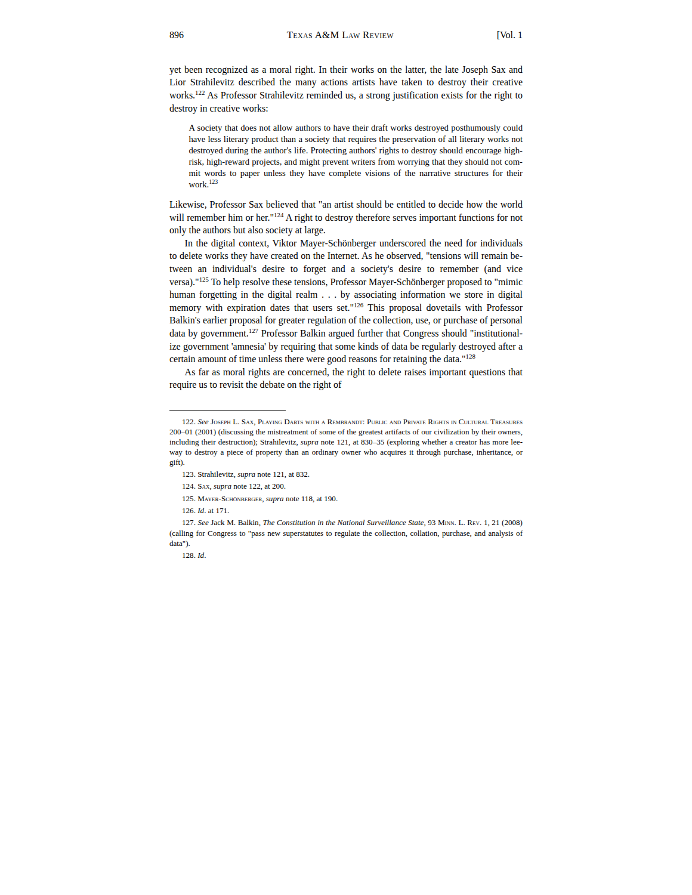896 Texas A&M Law Review [Vol. 1
yet been recognized as a moral right. In their works on the latter, the late Joseph Sax and Lior Strahilevitz described the many actions artists have taken to destroy their creative works.122 As Professor Strahilevitz reminded us, a strong justification exists for the right to destroy in creative works:
A society that does not allow authors to have their draft works destroyed posthumously could have less literary product than a society that requires the preservation of all literary works not destroyed during the author's life. Protecting authors' rights to destroy should encourage high-risk, high-reward projects, and might prevent writers from worrying that they should not commit words to paper unless they have complete visions of the narrative structures for their work.123
Likewise, Professor Sax believed that "an artist should be entitled to decide how the world will remember him or her."124 A right to destroy therefore serves important functions for not only the authors but also society at large.
In the digital context, Viktor Mayer-Schönberger underscored the need for individuals to delete works they have created on the Internet. As he observed, "tensions will remain between an individual's desire to forget and a society's desire to remember (and vice versa)."125 To help resolve these tensions, Professor Mayer-Schönberger proposed to "mimic human forgetting in the digital realm . . . by associating information we store in digital memory with expiration dates that users set."126 This proposal dovetails with Professor Balkin's earlier proposal for greater regulation of the collection, use, or purchase of personal data by government.127 Professor Balkin argued further that Congress should "institutionalize government 'amnesia' by requiring that some kinds of data be regularly destroyed after a certain amount of time unless there were good reasons for retaining the data."128
As far as moral rights are concerned, the right to delete raises important questions that require us to revisit the debate on the right of
122. See Joseph L. Sax, Playing Darts with a Rembrandt: Public and Private Rights in Cultural Treasures 200–01 (2001) (discussing the mistreatment of some of the greatest artifacts of our civilization by their owners, including their destruction); Strahilevitz, supra note 121, at 830–35 (exploring whether a creator has more leeway to destroy a piece of property than an ordinary owner who acquires it through purchase, inheritance, or gift).
123. Strahilevitz, supra note 121, at 832.
124. Sax, supra note 122, at 200.
125. Mayer-Schönberger, supra note 118, at 190.
126. Id. at 171.
127. See Jack M. Balkin, The Constitution in the National Surveillance State, 93 Minn. L. Rev. 1, 21 (2008) (calling for Congress to "pass new superstatutes to regulate the collection, collation, purchase, and analysis of data").
128. Id.